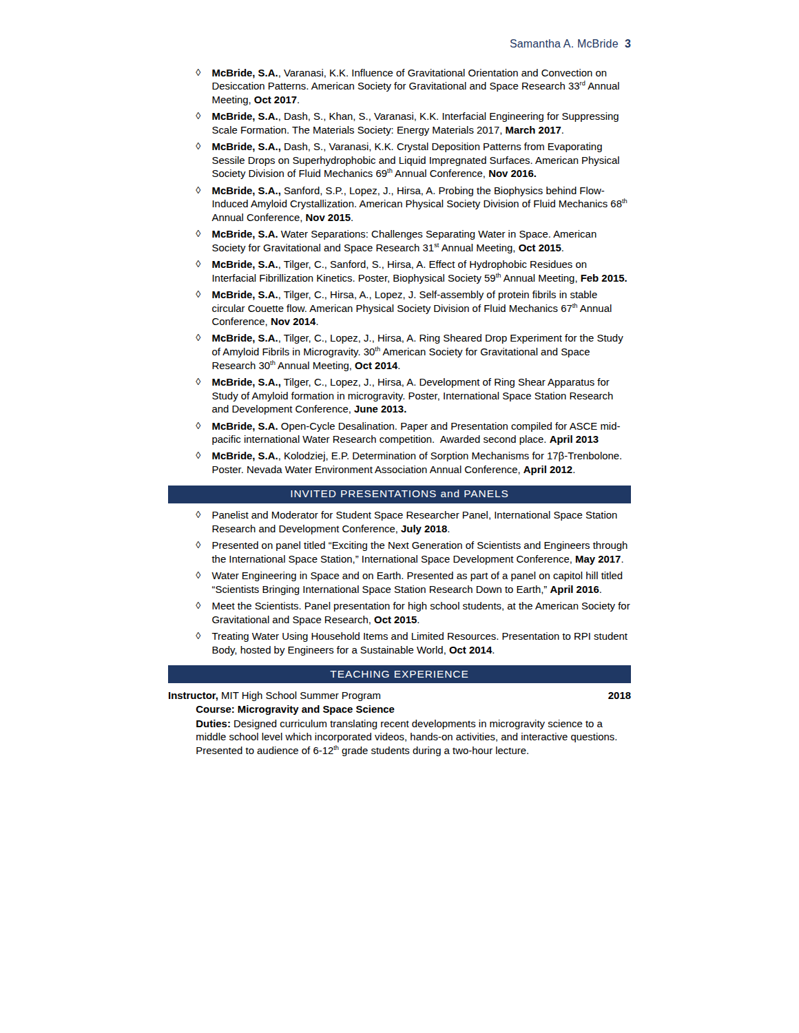Samantha A. McBride 3
McBride, S.A., Varanasi, K.K. Influence of Gravitational Orientation and Convection on Desiccation Patterns. American Society for Gravitational and Space Research 33rd Annual Meeting, Oct 2017.
McBride, S.A., Dash, S., Khan, S., Varanasi, K.K. Interfacial Engineering for Suppressing Scale Formation. The Materials Society: Energy Materials 2017, March 2017.
McBride, S.A., Dash, S., Varanasi, K.K. Crystal Deposition Patterns from Evaporating Sessile Drops on Superhydrophobic and Liquid Impregnated Surfaces. American Physical Society Division of Fluid Mechanics 69th Annual Conference, Nov 2016.
McBride, S.A., Sanford, S.P., Lopez, J., Hirsa, A. Probing the Biophysics behind Flow-Induced Amyloid Crystallization. American Physical Society Division of Fluid Mechanics 68th Annual Conference, Nov 2015.
McBride, S.A. Water Separations: Challenges Separating Water in Space. American Society for Gravitational and Space Research 31st Annual Meeting, Oct 2015.
McBride, S.A., Tilger, C., Sanford, S., Hirsa, A. Effect of Hydrophobic Residues on Interfacial Fibrillization Kinetics. Poster, Biophysical Society 59th Annual Meeting, Feb 2015.
McBride, S.A., Tilger, C., Hirsa, A., Lopez, J. Self-assembly of protein fibrils in stable circular Couette flow. American Physical Society Division of Fluid Mechanics 67th Annual Conference, Nov 2014.
McBride, S.A., Tilger, C., Lopez, J., Hirsa, A. Ring Sheared Drop Experiment for the Study of Amyloid Fibrils in Microgravity. 30th American Society for Gravitational and Space Research 30th Annual Meeting, Oct 2014.
McBride, S.A., Tilger, C., Lopez, J., Hirsa, A. Development of Ring Shear Apparatus for Study of Amyloid formation in microgravity. Poster, International Space Station Research and Development Conference, June 2013.
McBride, S.A. Open-Cycle Desalination. Paper and Presentation compiled for ASCE mid-pacific international Water Research competition. Awarded second place. April 2013
McBride, S.A., Kolodziej, E.P. Determination of Sorption Mechanisms for 17β-Trenbolone. Poster. Nevada Water Environment Association Annual Conference, April 2012.
INVITED PRESENTATIONS and PANELS
Panelist and Moderator for Student Space Researcher Panel, International Space Station Research and Development Conference, July 2018.
Presented on panel titled “Exciting the Next Generation of Scientists and Engineers through the International Space Station,” International Space Development Conference, May 2017.
Water Engineering in Space and on Earth. Presented as part of a panel on capitol hill titled “Scientists Bringing International Space Station Research Down to Earth,” April 2016.
Meet the Scientists. Panel presentation for high school students, at the American Society for Gravitational and Space Research, Oct 2015.
Treating Water Using Household Items and Limited Resources. Presentation to RPI student Body, hosted by Engineers for a Sustainable World, Oct 2014.
TEACHING EXPERIENCE
Instructor, MIT High School Summer Program 2018
Course: Microgravity and Space Science
Duties: Designed curriculum translating recent developments in microgravity science to a middle school level which incorporated videos, hands-on activities, and interactive questions. Presented to audience of 6-12th grade students during a two-hour lecture.